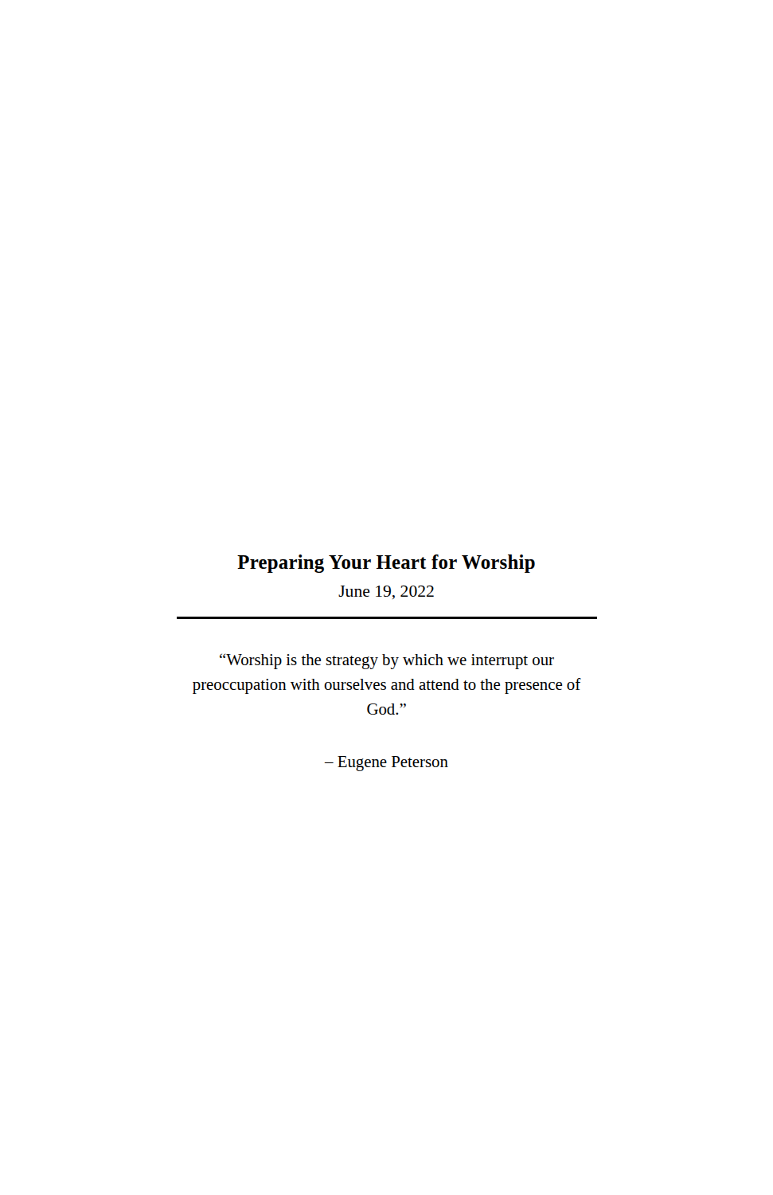Preparing Your Heart for Worship
June 19, 2022
“Worship is the strategy by which we interrupt our preoccupation with ourselves and attend to the presence of God.”
– Eugene Peterson